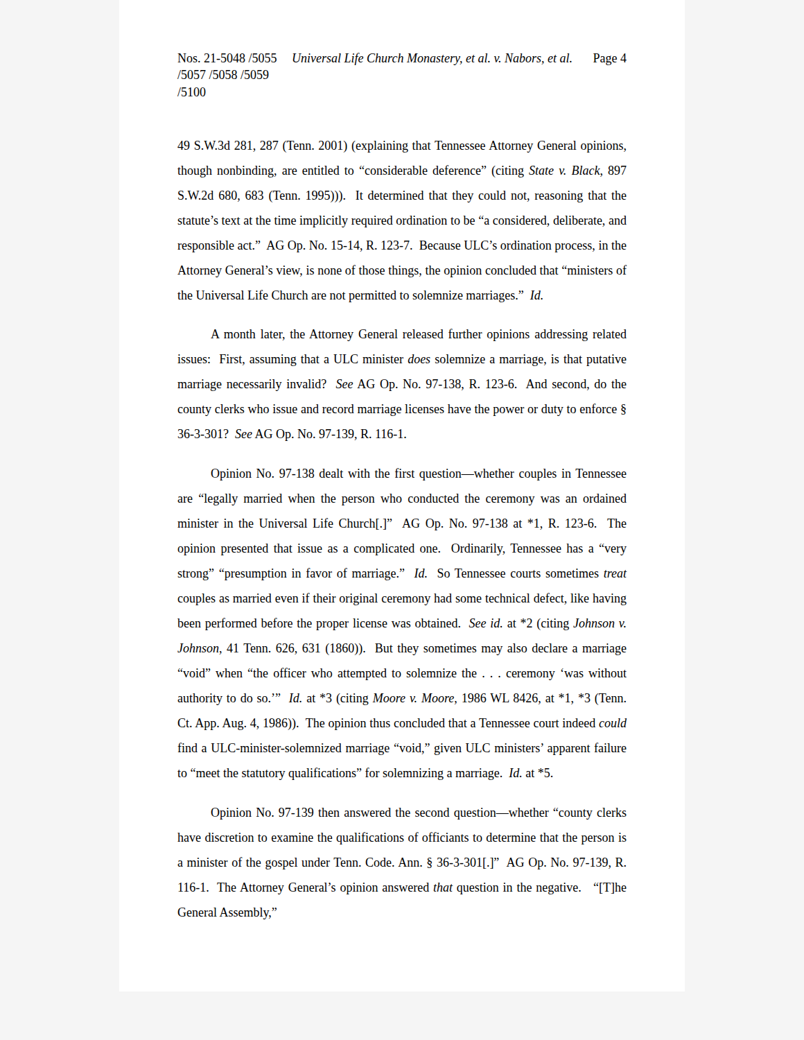Nos. 21-5048 /5055 /5057 /5058 /5059 /5100
Universal Life Church Monastery, et al. v. Nabors, et al.
Page 4
49 S.W.3d 281, 287 (Tenn. 2001) (explaining that Tennessee Attorney General opinions, though nonbinding, are entitled to “considerable deference” (citing State v. Black, 897 S.W.2d 680, 683 (Tenn. 1995))). It determined that they could not, reasoning that the statute’s text at the time implicitly required ordination to be “a considered, deliberate, and responsible act.” AG Op. No. 15-14, R. 123-7. Because ULC’s ordination process, in the Attorney General’s view, is none of those things, the opinion concluded that “ministers of the Universal Life Church are not permitted to solemnize marriages.” Id.
A month later, the Attorney General released further opinions addressing related issues: First, assuming that a ULC minister does solemnize a marriage, is that putative marriage necessarily invalid? See AG Op. No. 97-138, R. 123-6. And second, do the county clerks who issue and record marriage licenses have the power or duty to enforce § 36-3-301? See AG Op. No. 97-139, R. 116-1.
Opinion No. 97-138 dealt with the first question—whether couples in Tennessee are “legally married when the person who conducted the ceremony was an ordained minister in the Universal Life Church[.]” AG Op. No. 97-138 at *1, R. 123-6. The opinion presented that issue as a complicated one. Ordinarily, Tennessee has a “very strong” “presumption in favor of marriage.” Id. So Tennessee courts sometimes treat couples as married even if their original ceremony had some technical defect, like having been performed before the proper license was obtained. See id. at *2 (citing Johnson v. Johnson, 41 Tenn. 626, 631 (1860)). But they sometimes may also declare a marriage “void” when “the officer who attempted to solemnize the . . . ceremony ‘was without authority to do so.’” Id. at *3 (citing Moore v. Moore, 1986 WL 8426, at *1, *3 (Tenn. Ct. App. Aug. 4, 1986)). The opinion thus concluded that a Tennessee court indeed could find a ULC-minister-solemnized marriage “void,” given ULC ministers’ apparent failure to “meet the statutory qualifications” for solemnizing a marriage. Id. at *5.
Opinion No. 97-139 then answered the second question—whether “county clerks have discretion to examine the qualifications of officiants to determine that the person is a minister of the gospel under Tenn. Code. Ann. § 36-3-301[.]” AG Op. No. 97-139, R. 116-1. The Attorney General’s opinion answered that question in the negative. “[T]he General Assembly,”